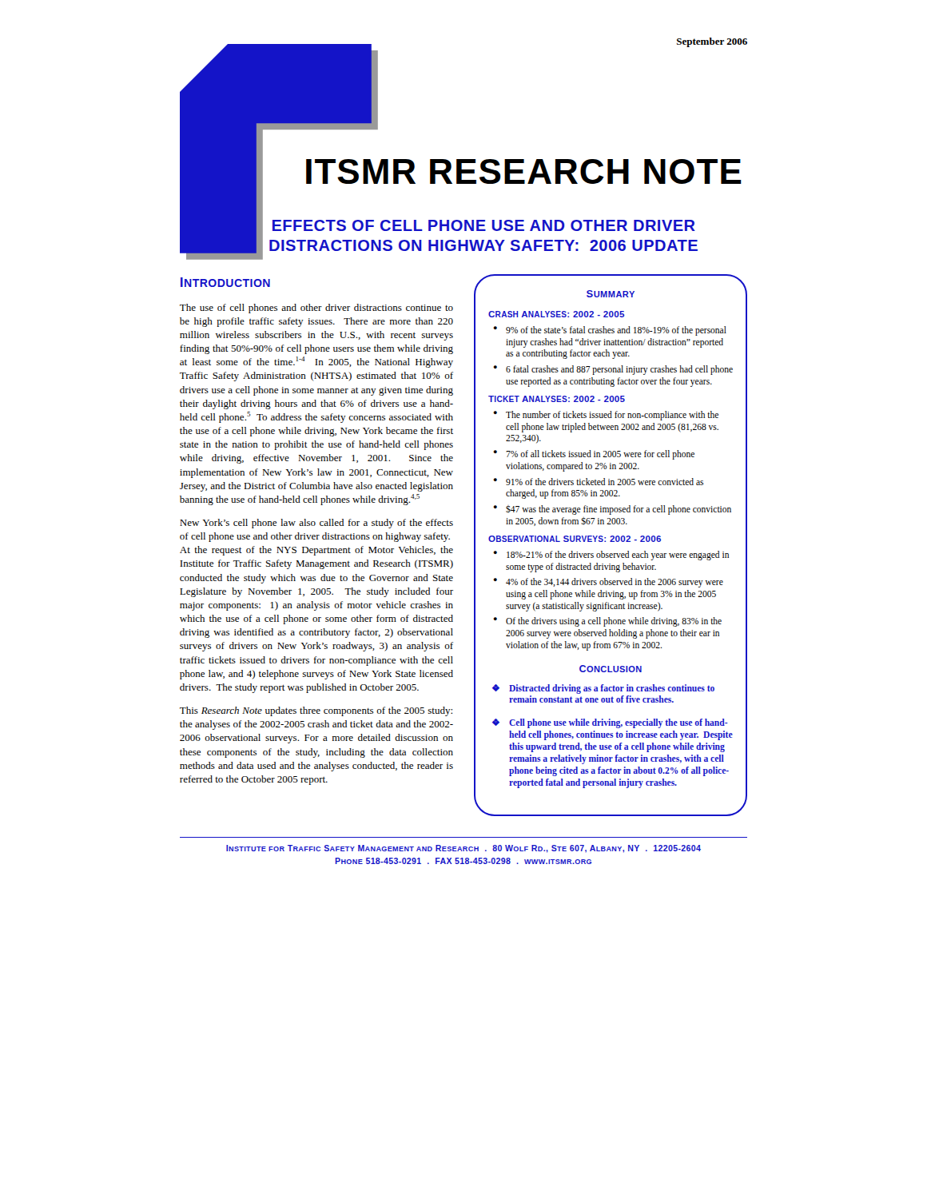September 2006
ITSMR RESEARCH NOTE
EFFECTS OF CELL PHONE USE AND OTHER DRIVER
DISTRACTIONS ON HIGHWAY SAFETY: 2006 UPDATE
INTRODUCTION
The use of cell phones and other driver distractions continue to be high profile traffic safety issues. There are more than 220 million wireless subscribers in the U.S., with recent surveys finding that 50%-90% of cell phone users use them while driving at least some of the time.1-4 In 2005, the National Highway Traffic Safety Administration (NHTSA) estimated that 10% of drivers use a cell phone in some manner at any given time during their daylight driving hours and that 6% of drivers use a hand-held cell phone.5 To address the safety concerns associated with the use of a cell phone while driving, New York became the first state in the nation to prohibit the use of hand-held cell phones while driving, effective November 1, 2001. Since the implementation of New York’s law in 2001, Connecticut, New Jersey, and the District of Columbia have also enacted legislation banning the use of hand-held cell phones while driving.4,5
New York’s cell phone law also called for a study of the effects of cell phone use and other driver distractions on highway safety. At the request of the NYS Department of Motor Vehicles, the Institute for Traffic Safety Management and Research (ITSMR) conducted the study which was due to the Governor and State Legislature by November 1, 2005. The study included four major components: 1) an analysis of motor vehicle crashes in which the use of a cell phone or some other form of distracted driving was identified as a contributory factor, 2) observational surveys of drivers on New York’s roadways, 3) an analysis of traffic tickets issued to drivers for non-compliance with the cell phone law, and 4) telephone surveys of New York State licensed drivers. The study report was published in October 2005.
This Research Note updates three components of the 2005 study: the analyses of the 2002-2005 crash and ticket data and the 2002-2006 observational surveys. For a more detailed discussion on these components of the study, including the data collection methods and data used and the analyses conducted, the reader is referred to the October 2005 report.
SUMMARY
CRASH ANALYSES: 2002 - 2005
9% of the state’s fatal crashes and 18%-19% of the personal injury crashes had “driver inattention/ distraction” reported as a contributing factor each year.
6 fatal crashes and 887 personal injury crashes had cell phone use reported as a contributing factor over the four years.
TICKET ANALYSES: 2002 - 2005
The number of tickets issued for non-compliance with the cell phone law tripled between 2002 and 2005 (81,268 vs. 252,340).
7% of all tickets issued in 2005 were for cell phone violations, compared to 2% in 2002.
91% of the drivers ticketed in 2005 were convicted as charged, up from 85% in 2002.
$47 was the average fine imposed for a cell phone conviction in 2005, down from $67 in 2003.
OBSERVATIONAL SURVEYS: 2002 - 2006
18%-21% of the drivers observed each year were engaged in some type of distracted driving behavior.
4% of the 34,144 drivers observed in the 2006 survey were using a cell phone while driving, up from 3% in the 2005 survey (a statistically significant increase).
Of the drivers using a cell phone while driving, 83% in the 2006 survey were observed holding a phone to their ear in violation of the law, up from 67% in 2002.
CONCLUSION
Distracted driving as a factor in crashes continues to remain constant at one out of five crashes.
Cell phone use while driving, especially the use of hand-held cell phones, continues to increase each year. Despite this upward trend, the use of a cell phone while driving remains a relatively minor factor in crashes, with a cell phone being cited as a factor in about 0.2% of all police-reported fatal and personal injury crashes.
INSTITUTE FOR TRAFFIC SAFETY MANAGEMENT AND RESEARCH . 80 WOLF RD., STE 607, ALBANY, NY . 12205-2604 PHONE 518-453-0291 . FAX 518-453-0298 . WWW.ITSMR.ORG